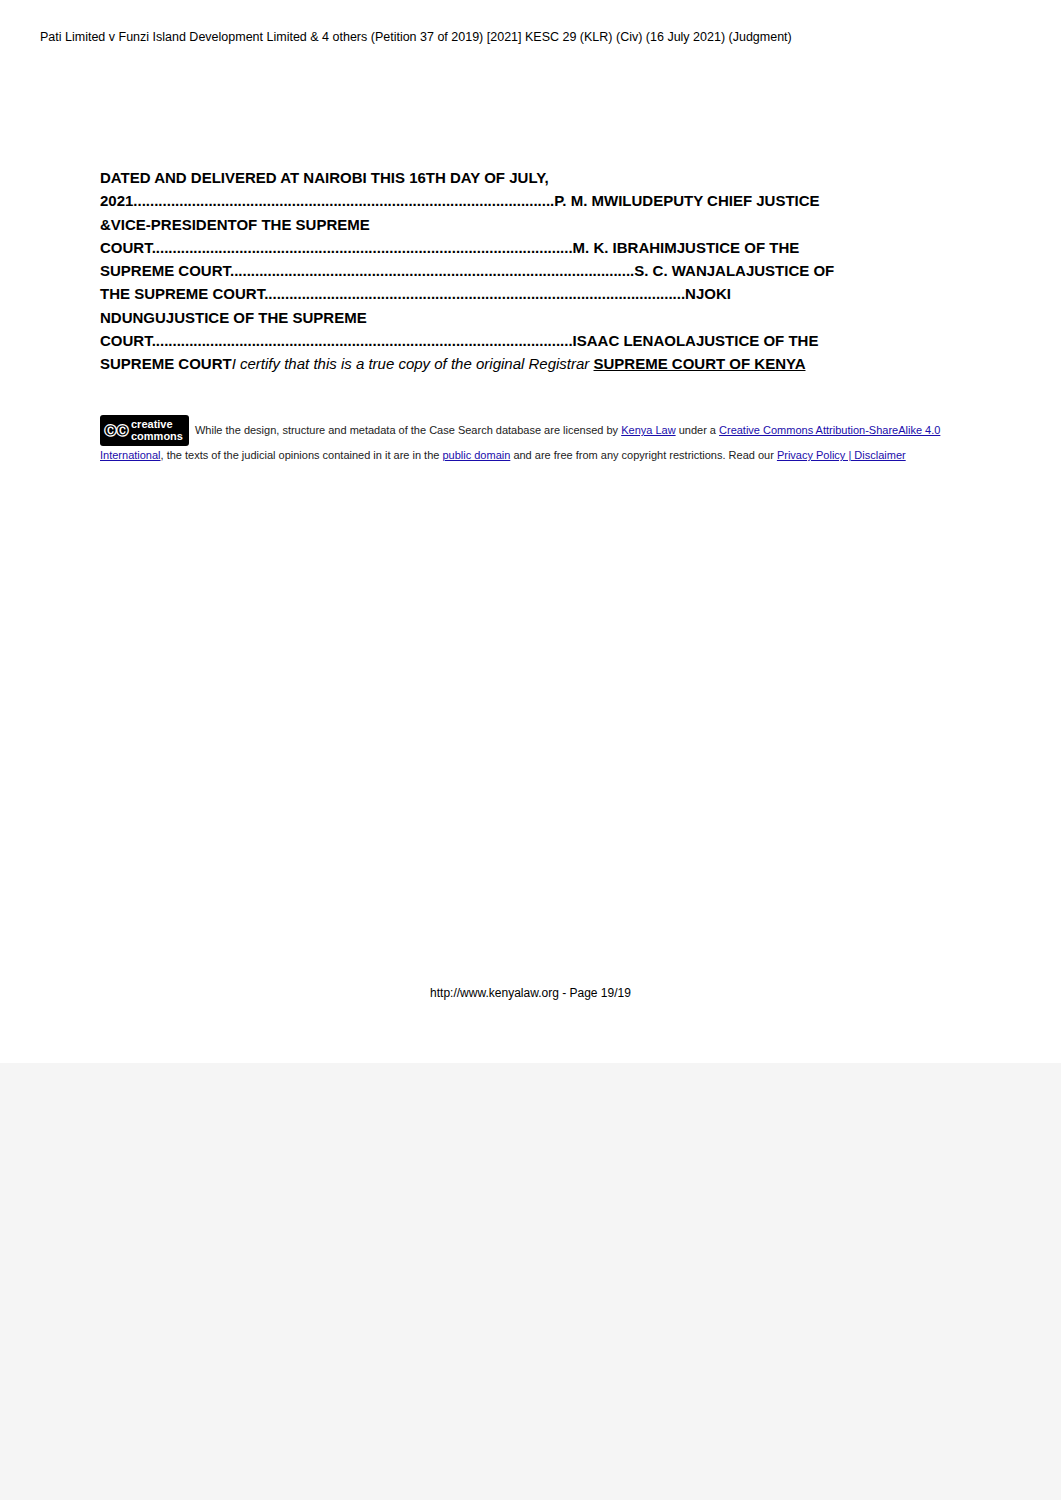Pati Limited v Funzi Island Development Limited & 4 others (Petition 37 of 2019) [2021] KESC 29 (KLR) (Civ) (16 July 2021) (Judgment)
DATED AND DELIVERED AT NAIROBI THIS 16TH DAY OF JULY, 2021.....................................................................................................P. M. MWILUDEPUTY CHIEF JUSTICE &VICE-PRESIDENTOF THE SUPREME COURT.....................................................................................................M. K. IBRAHIMJUSTICE OF THE SUPREME COURT.................................................................................................S. C. WANJALAJUSTICE OF THE SUPREME COURT.....................................................................................................NJOKI NDUNGUJUSTICE OF THE SUPREME COURT.....................................................................................................ISAAC LENAOLAJUSTICE OF THE SUPREME COURT I certify that this is a true copy of the original Registrar SUPREME COURT OF KENYA
ⒸⒸcreative
commons While the design, structure and metadata of the Case Search database are licensed by Kenya Law under a Creative Commons Attribution-ShareAlike 4.0 International, the texts of the judicial opinions contained in it are in the public domain and are free from any copyright restrictions. Read our Privacy Policy | Disclaimer
http://www.kenyalaw.org - Page 19/19